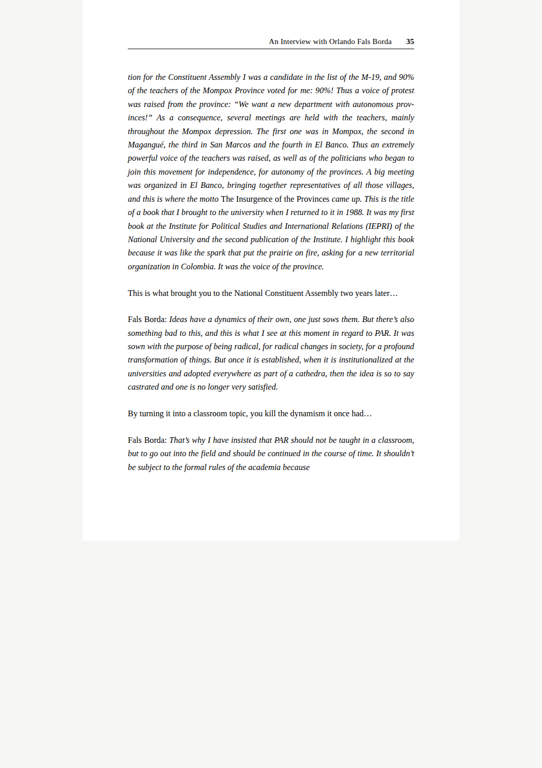An Interview with Orlando Fals Borda 35
tion for the Constituent Assembly I was a candidate in the list of the M-19, and 90% of the teachers of the Mompox Province voted for me: 90%! Thus a voice of protest was raised from the province: “We want a new department with autonomous provinces!” As a consequence, several meetings are held with the teachers, mainly throughout the Mompox depression. The first one was in Mompox, the second in Magangué, the third in San Marcos and the fourth in El Banco. Thus an extremely powerful voice of the teachers was raised, as well as of the politicians who began to join this movement for independence, for autonomy of the provinces. A big meeting was organized in El Banco, bringing together representatives of all those villages, and this is where the motto The Insurgence of the Provinces came up. This is the title of a book that I brought to the university when I returned to it in 1988. It was my first book at the Institute for Political Studies and International Relations (IEPRI) of the National University and the second publication of the Institute. I highlight this book because it was like the spark that put the prairie on fire, asking for a new territorial organization in Colombia. It was the voice of the province.
This is what brought you to the National Constituent Assembly two years later…
Fals Borda: Ideas have a dynamics of their own, one just sows them. But there’s also something bad to this, and this is what I see at this moment in regard to PAR. It was sown with the purpose of being radical, for radical changes in society, for a profound transformation of things. But once it is established, when it is institutionalized at the universities and adopted everywhere as part of a cathedra, then the idea is so to say castrated and one is no longer very satisfied.
By turning it into a classroom topic, you kill the dynamism it once had…
Fals Borda: That’s why I have insisted that PAR should not be taught in a classroom, but to go out into the field and should be continued in the course of time. It shouldn’t be subject to the formal rules of the academia because